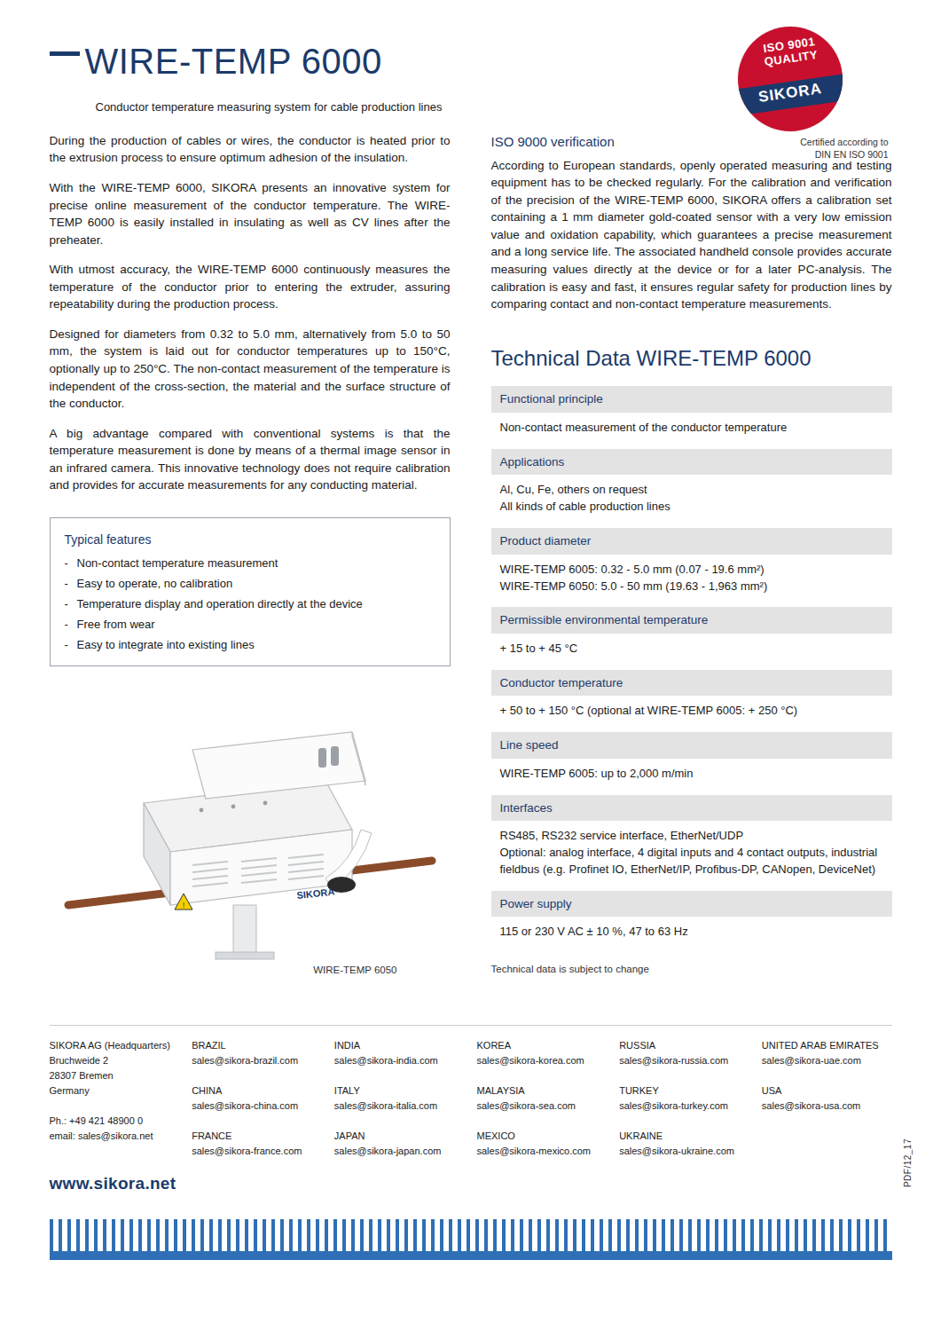WIRE-TEMP 6000
Conductor temperature measuring system for cable production lines
ISO 9001
QUALITY
SIKORA
Certified according to
DIN EN ISO 9001
During the production of cables or wires, the conductor is heated prior to the extrusion process to ensure optimum adhesion of the insulation.
With the WIRE-TEMP 6000, SIKORA presents an innovative system for precise online measurement of the conductor temperature. The WIRE-TEMP 6000 is easily installed in insulating as well as CV lines after the preheater.
With utmost accuracy, the WIRE-TEMP 6000 continuously measures the temperature of the conductor prior to entering the extruder, assuring repeatability during the production process.
Designed for diameters from 0.32 to 5.0 mm, alternatively from 5.0 to 50 mm, the system is laid out for conductor temperatures up to 150°C, optionally up to 250°C. The non-contact measurement of the temperature is independent of the cross-section, the material and the surface structure of the conductor.
A big advantage compared with conventional systems is that the temperature measurement is done by means of a thermal image sensor in an infrared camera. This innovative technology does not require calibration and provides for accurate measurements for any conducting material.
Typical features
Non-contact temperature measurement
Easy to operate, no calibration
Temperature display and operation directly at the device
Free from wear
Easy to integrate into existing lines
! SIKORA
WIRE-TEMP 6050
ISO 9000 verification
According to European standards, openly operated measuring and testing equipment has to be checked regularly. For the calibration and verification of the precision of the WIRE-TEMP 6000, SIKORA offers a calibration set containing a 1 mm diameter gold-coated sensor with a very low emission value and oxidation capability, which guarantees a precise measurement and a long service life. The associated handheld console provides accurate measuring values directly at the device or for a later PC-analysis. The calibration is easy and fast, it ensures regular safety for production lines by comparing contact and non-contact temperature measurements.
Technical Data WIRE-TEMP 6000
| Functional principle |
| --- |
| Non-contact measurement of the conductor temperature |
| Applications |
| Al, Cu, Fe, others on request All kinds of cable production lines |
| Product diameter |
| WIRE-TEMP 6005: 0.32 - 5.0 mm (0.07 - 19.6 mm²) WIRE-TEMP 6050: 5.0 - 50 mm (19.63 - 1,963 mm²) |
| Permissible environmental temperature |
| + 15 to + 45 °C |
| Conductor temperature |
| + 50 to + 150 °C (optional at WIRE-TEMP 6005: + 250 °C) |
| Line speed |
| WIRE-TEMP 6005: up to 2,000 m/min |
| Interfaces |
| RS485, RS232 service interface, EtherNet/UDP Optional: analog interface, 4 digital inputs and 4 contact outputs, industrial fieldbus (e.g. Profinet IO, EtherNet/IP, Profibus-DP, CANopen, DeviceNet) |
| Power supply |
| 115 or 230 V AC ± 10 %, 47 to 63 Hz |
Technical data is subject to change
SIKORA AG (Headquarters)
Bruchweide 2
28307 Bremen
Germany
Ph.: +49 421 48900 0
email: sales@sikora.net
BRAZIL
sales@sikora-brazil.com
CHINA
sales@sikora-china.com
FRANCE
sales@sikora-france.com
INDIA
sales@sikora-india.com
ITALY
sales@sikora-italia.com
JAPAN
sales@sikora-japan.com
KOREA
sales@sikora-korea.com
MALAYSIA
sales@sikora-sea.com
MEXICO
sales@sikora-mexico.com
RUSSIA
sales@sikora-russia.com
TURKEY
sales@sikora-turkey.com
UKRAINE
sales@sikora-ukraine.com
UNITED ARAB EMIRATES
sales@sikora-uae.com
USA
sales@sikora-usa.com
www.sikora.net
PDF/12_17